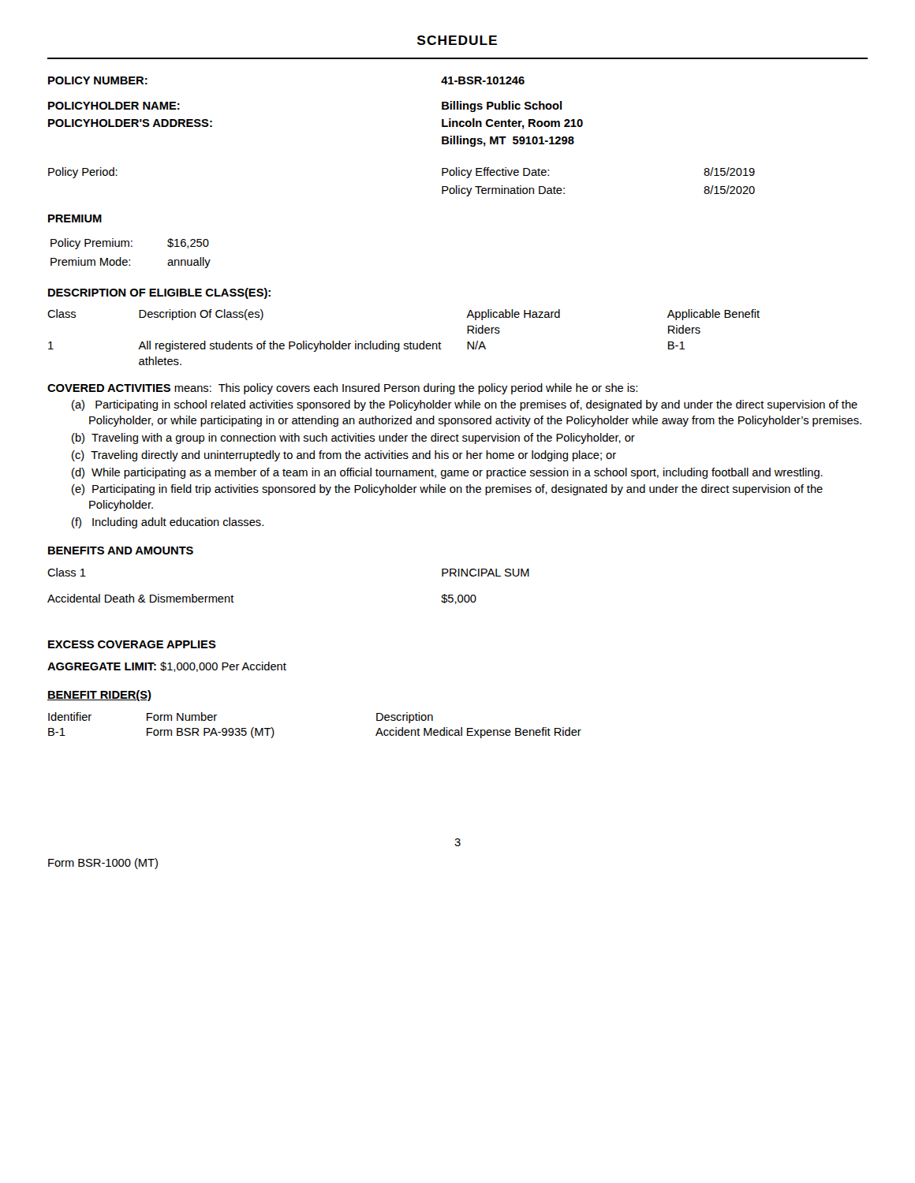SCHEDULE
POLICY NUMBER:
41-BSR-101246
POLICYHOLDER NAME:
Billings Public School
POLICYHOLDER'S ADDRESS:
Lincoln Center, Room 210
Billings, MT 59101-1298
Policy Period:
Policy Effective Date:
8/15/2019
Policy Termination Date:
8/15/2020
PREMIUM
| Policy Premium: | $16,250 |
| Premium Mode: | annually |
DESCRIPTION OF ELIGIBLE CLASS(ES):
| Class | Description Of Class(es) | Applicable Hazard Riders | Applicable Benefit Riders |
| --- | --- | --- | --- |
| 1 | All registered students of the Policyholder including student athletes. | N/A | B-1 |
COVERED ACTIVITIES means: This policy covers each Insured Person during the policy period while he or she is:
(a) Participating in school related activities sponsored by the Policyholder while on the premises of, designated by and under the direct supervision of the Policyholder, or while participating in or attending an authorized and sponsored activity of the Policyholder while away from the Policyholder’s premises.
(b) Traveling with a group in connection with such activities under the direct supervision of the Policyholder, or
(c) Traveling directly and uninterruptedly to and from the activities and his or her home or lodging place; or
(d) While participating as a member of a team in an official tournament, game or practice session in a school sport, including football and wrestling.
(e) Participating in field trip activities sponsored by the Policyholder while on the premises of, designated by and under the direct supervision of the Policyholder.
(f) Including adult education classes.
BENEFITS AND AMOUNTS
Class 1
PRINCIPAL SUM
Accidental Death & Dismemberment
$5,000
EXCESS COVERAGE APPLIES
AGGREGATE LIMIT: $1,000,000 Per Accident
BENEFIT RIDER(S)
| Identifier | Form Number | Description |
| --- | --- | --- |
| B-1 | Form BSR PA-9935 (MT) | Accident Medical Expense Benefit Rider |
3
Form BSR-1000 (MT)